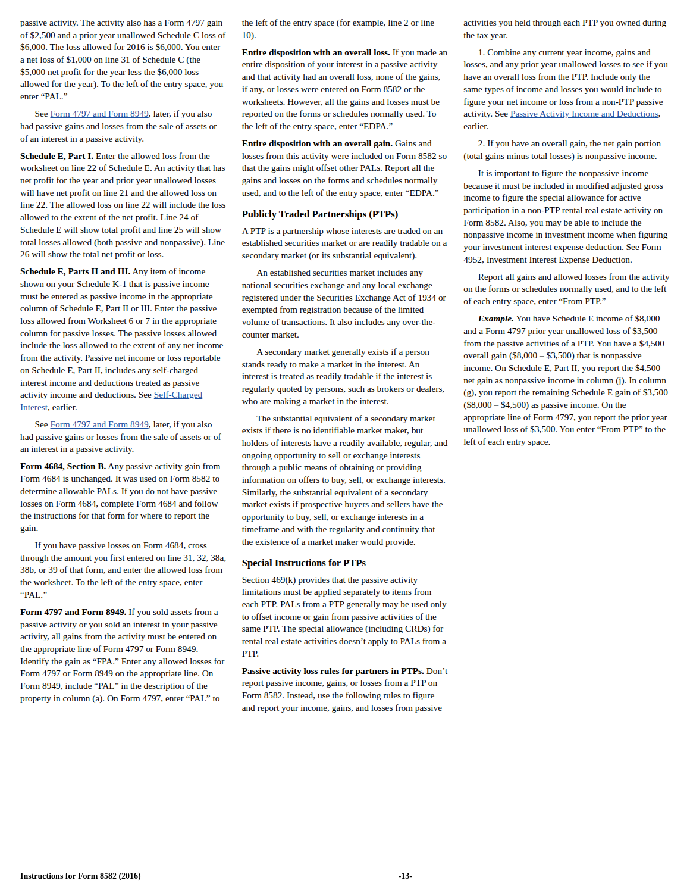passive activity. The activity also has a Form 4797 gain of $2,500 and a prior year unallowed Schedule C loss of $6,000. The loss allowed for 2016 is $6,000. You enter a net loss of $1,000 on line 31 of Schedule C (the $5,000 net profit for the year less the $6,000 loss allowed for the year). To the left of the entry space, you enter “PAL.”
See Form 4797 and Form 8949, later, if you also had passive gains and losses from the sale of assets or of an interest in a passive activity.
Schedule E, Part I. Enter the allowed loss from the worksheet on line 22 of Schedule E. An activity that has net profit for the year and prior year unallowed losses will have net profit on line 21 and the allowed loss on line 22. The allowed loss on line 22 will include the loss allowed to the extent of the net profit. Line 24 of Schedule E will show total profit and line 25 will show total losses allowed (both passive and nonpassive). Line 26 will show the total net profit or loss.
Schedule E, Parts II and III. Any item of income shown on your Schedule K-1 that is passive income must be entered as passive income in the appropriate column of Schedule E, Part II or III. Enter the passive loss allowed from Worksheet 6 or 7 in the appropriate column for passive losses. The passive losses allowed include the loss allowed to the extent of any net income from the activity. Passive net income or loss reportable on Schedule E, Part II, includes any self-charged interest income and deductions treated as passive activity income and deductions. See Self-Charged Interest, earlier.
See Form 4797 and Form 8949, later, if you also had passive gains or losses from the sale of assets or of an interest in a passive activity.
Form 4684, Section B. Any passive activity gain from Form 4684 is unchanged. It was used on Form 8582 to determine allowable PALs. If you do not have passive losses on Form 4684, complete Form 4684 and follow the instructions for that form for where to report the gain.
If you have passive losses on Form 4684, cross through the amount you first entered on line 31, 32, 38a, 38b, or 39 of that form, and enter the allowed loss from the worksheet. To the left of the entry space, enter “PAL.”
Form 4797 and Form 8949. If you sold assets from a passive activity or you sold an interest in your passive activity, all gains from the activity must be entered on the appropriate line of Form 4797 or Form 8949. Identify the gain as “FPA.” Enter any allowed losses for Form 4797 or Form 8949 on the appropriate line. On Form 8949, include “PAL” in the description of the property in column (a). On Form 4797, enter “PAL” to the left of the entry space (for example, line 2 or line 10).
Entire disposition with an overall loss. If you made an entire disposition of your interest in a passive activity and that activity had an overall loss, none of the gains, if any, or losses were entered on Form 8582 or the worksheets. However, all the gains and losses must be reported on the forms or schedules normally used. To the left of the entry space, enter “EDPA.”
Entire disposition with an overall gain. Gains and losses from this activity were included on Form 8582 so that the gains might offset other PALs. Report all the gains and losses on the forms and schedules normally used, and to the left of the entry space, enter “EDPA.”
Publicly Traded Partnerships (PTPs)
A PTP is a partnership whose interests are traded on an established securities market or are readily tradable on a secondary market (or its substantial equivalent).
An established securities market includes any national securities exchange and any local exchange registered under the Securities Exchange Act of 1934 or exempted from registration because of the limited volume of transactions. It also includes any over-the-counter market.
A secondary market generally exists if a person stands ready to make a market in the interest. An interest is treated as readily tradable if the interest is regularly quoted by persons, such as brokers or dealers, who are making a market in the interest.
The substantial equivalent of a secondary market exists if there is no identifiable market maker, but holders of interests have a readily available, regular, and ongoing opportunity to sell or exchange interests through a public means of obtaining or providing information on offers to buy, sell, or exchange interests. Similarly, the substantial equivalent of a secondary market exists if prospective buyers and sellers have the opportunity to buy, sell, or exchange interests in a timeframe and with the regularity and continuity that the existence of a market maker would provide.
Special Instructions for PTPs
Section 469(k) provides that the passive activity limitations must be applied separately to items from each PTP. PALs from a PTP generally may be used only to offset income or gain from passive activities of the same PTP. The special allowance (including CRDs) for rental real estate activities doesn’t apply to PALs from a PTP.
Passive activity loss rules for partners in PTPs. Don’t report passive income, gains, or losses from a PTP on Form 8582. Instead, use the following rules to figure and report your income, gains, and losses from passive activities you held through each PTP you owned during the tax year.
1. Combine any current year income, gains and losses, and any prior year unallowed losses to see if you have an overall loss from the PTP. Include only the same types of income and losses you would include to figure your net income or loss from a non-PTP passive activity. See Passive Activity Income and Deductions, earlier.
2. If you have an overall gain, the net gain portion (total gains minus total losses) is nonpassive income.
It is important to figure the nonpassive income because it must be included in modified adjusted gross income to figure the special allowance for active participation in a non-PTP rental real estate activity on Form 8582. Also, you may be able to include the nonpassive income in investment income when figuring your investment interest expense deduction. See Form 4952, Investment Interest Expense Deduction.
Report all gains and allowed losses from the activity on the forms or schedules normally used, and to the left of each entry space, enter “From PTP.”
Example. You have Schedule E income of $8,000 and a Form 4797 prior year unallowed loss of $3,500 from the passive activities of a PTP. You have a $4,500 overall gain ($8,000 – $3,500) that is nonpassive income. On Schedule E, Part II, you report the $4,500 net gain as nonpassive income in column (j). In column (g), you report the remaining Schedule E gain of $3,500 ($8,000 – $4,500) as passive income. On the appropriate line of Form 4797, you report the prior year unallowed loss of $3,500. You enter “From PTP” to the left of each entry space.
Instructions for Form 8582 (2016)
-13-